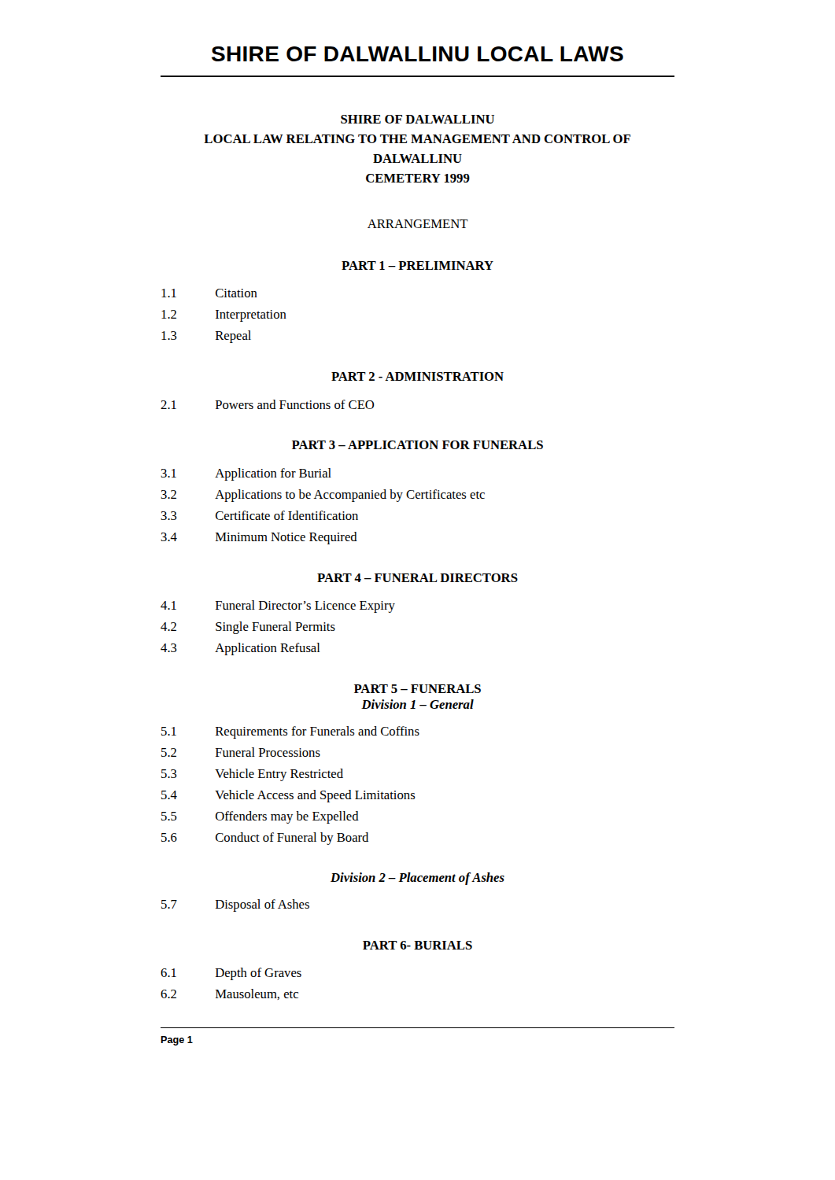SHIRE OF DALWALLINU LOCAL LAWS
SHIRE OF DALWALLINU
LOCAL LAW RELATING TO THE MANAGEMENT AND CONTROL OF DALWALLINU
CEMETERY 1999
ARRANGEMENT
PART 1 – PRELIMINARY
1.1 Citation
1.2 Interpretation
1.3 Repeal
PART 2 - ADMINISTRATION
2.1 Powers and Functions of CEO
PART 3 – APPLICATION FOR FUNERALS
3.1 Application for Burial
3.2 Applications to be Accompanied by Certificates etc
3.3 Certificate of Identification
3.4 Minimum Notice Required
PART 4 – FUNERAL DIRECTORS
4.1 Funeral Director’s Licence Expiry
4.2 Single Funeral Permits
4.3 Application Refusal
PART 5 – FUNERALS
Division 1 – General
5.1 Requirements for Funerals and Coffins
5.2 Funeral Processions
5.3 Vehicle Entry Restricted
5.4 Vehicle Access and Speed Limitations
5.5 Offenders may be Expelled
5.6 Conduct of Funeral by Board
Division 2 – Placement of Ashes
5.7 Disposal of Ashes
PART 6- BURIALS
6.1 Depth of Graves
6.2 Mausoleum, etc
Page 1